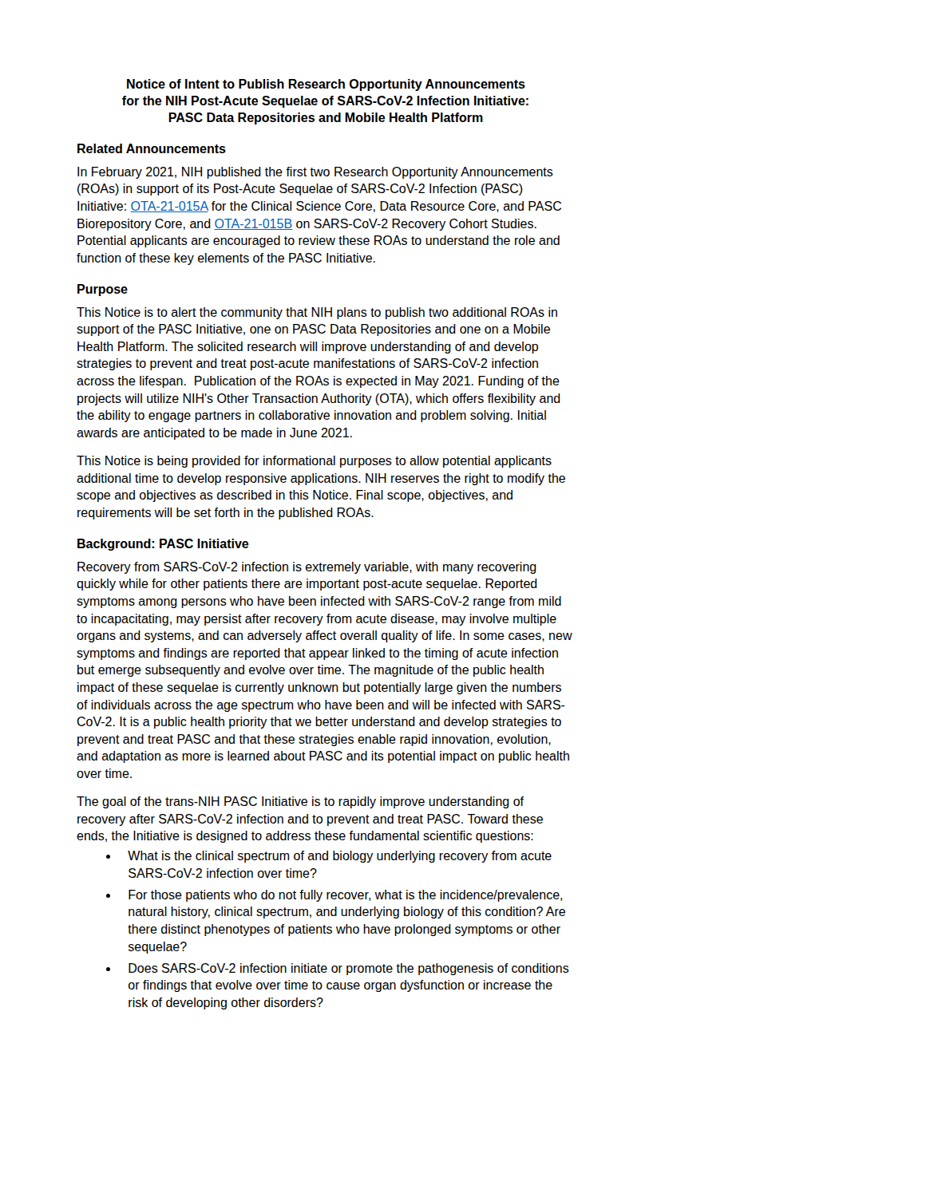Notice of Intent to Publish Research Opportunity Announcements
for the NIH Post-Acute Sequelae of SARS-CoV-2 Infection Initiative:
PASC Data Repositories and Mobile Health Platform
Related Announcements
In February 2021, NIH published the first two Research Opportunity Announcements (ROAs) in support of its Post-Acute Sequelae of SARS-CoV-2 Infection (PASC) Initiative: OTA-21-015A for the Clinical Science Core, Data Resource Core, and PASC Biorepository Core, and OTA-21-015B on SARS-CoV-2 Recovery Cohort Studies. Potential applicants are encouraged to review these ROAs to understand the role and function of these key elements of the PASC Initiative.
Purpose
This Notice is to alert the community that NIH plans to publish two additional ROAs in support of the PASC Initiative, one on PASC Data Repositories and one on a Mobile Health Platform. The solicited research will improve understanding of and develop strategies to prevent and treat post-acute manifestations of SARS-CoV-2 infection across the lifespan. Publication of the ROAs is expected in May 2021. Funding of the projects will utilize NIH's Other Transaction Authority (OTA), which offers flexibility and the ability to engage partners in collaborative innovation and problem solving. Initial awards are anticipated to be made in June 2021.
This Notice is being provided for informational purposes to allow potential applicants additional time to develop responsive applications. NIH reserves the right to modify the scope and objectives as described in this Notice. Final scope, objectives, and requirements will be set forth in the published ROAs.
Background: PASC Initiative
Recovery from SARS-CoV-2 infection is extremely variable, with many recovering quickly while for other patients there are important post-acute sequelae. Reported symptoms among persons who have been infected with SARS-CoV-2 range from mild to incapacitating, may persist after recovery from acute disease, may involve multiple organs and systems, and can adversely affect overall quality of life. In some cases, new symptoms and findings are reported that appear linked to the timing of acute infection but emerge subsequently and evolve over time. The magnitude of the public health impact of these sequelae is currently unknown but potentially large given the numbers of individuals across the age spectrum who have been and will be infected with SARS-CoV-2. It is a public health priority that we better understand and develop strategies to prevent and treat PASC and that these strategies enable rapid innovation, evolution, and adaptation as more is learned about PASC and its potential impact on public health over time.
The goal of the trans-NIH PASC Initiative is to rapidly improve understanding of recovery after SARS-CoV-2 infection and to prevent and treat PASC. Toward these ends, the Initiative is designed to address these fundamental scientific questions:
What is the clinical spectrum of and biology underlying recovery from acute SARS-CoV-2 infection over time?
For those patients who do not fully recover, what is the incidence/prevalence, natural history, clinical spectrum, and underlying biology of this condition? Are there distinct phenotypes of patients who have prolonged symptoms or other sequelae?
Does SARS-CoV-2 infection initiate or promote the pathogenesis of conditions or findings that evolve over time to cause organ dysfunction or increase the risk of developing other disorders?